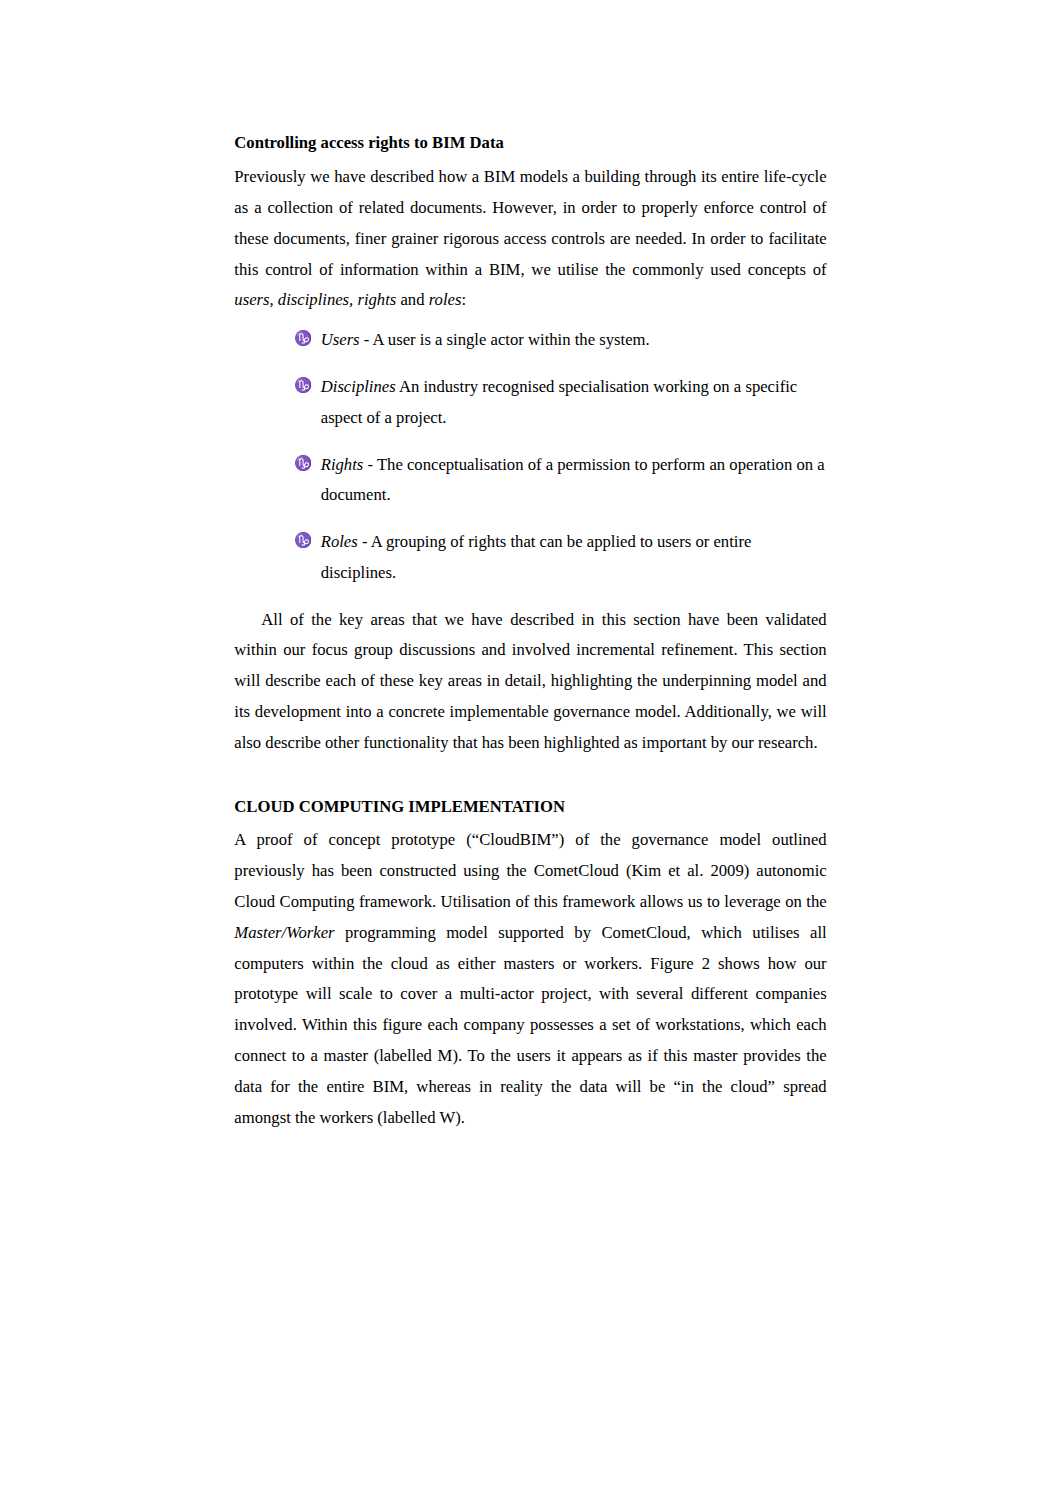Controlling access rights to BIM Data
Previously we have described how a BIM models a building through its entire life-cycle as a collection of related documents. However, in order to properly enforce control of these documents, finer grainer rigorous access controls are needed. In order to facilitate this control of information within a BIM, we utilise the commonly used concepts of users, disciplines, rights and roles:
Users - A user is a single actor within the system.
Disciplines An industry recognised specialisation working on a specific aspect of a project.
Rights - The conceptualisation of a permission to perform an operation on a document.
Roles - A grouping of rights that can be applied to users or entire disciplines.
All of the key areas that we have described in this section have been validated within our focus group discussions and involved incremental refinement. This section will describe each of these key areas in detail, highlighting the underpinning model and its development into a concrete implementable governance model. Additionally, we will also describe other functionality that has been highlighted as important by our research.
CLOUD COMPUTING IMPLEMENTATION
A proof of concept prototype (“CloudBIM”) of the governance model outlined previously has been constructed using the CometCloud (Kim et al. 2009) autonomic Cloud Computing framework. Utilisation of this framework allows us to leverage on the Master/Worker programming model supported by CometCloud, which utilises all computers within the cloud as either masters or workers. Figure 2 shows how our prototype will scale to cover a multi-actor project, with several different companies involved. Within this figure each company possesses a set of workstations, which each connect to a master (labelled M). To the users it appears as if this master provides the data for the entire BIM, whereas in reality the data will be “in the cloud” spread amongst the workers (labelled W).